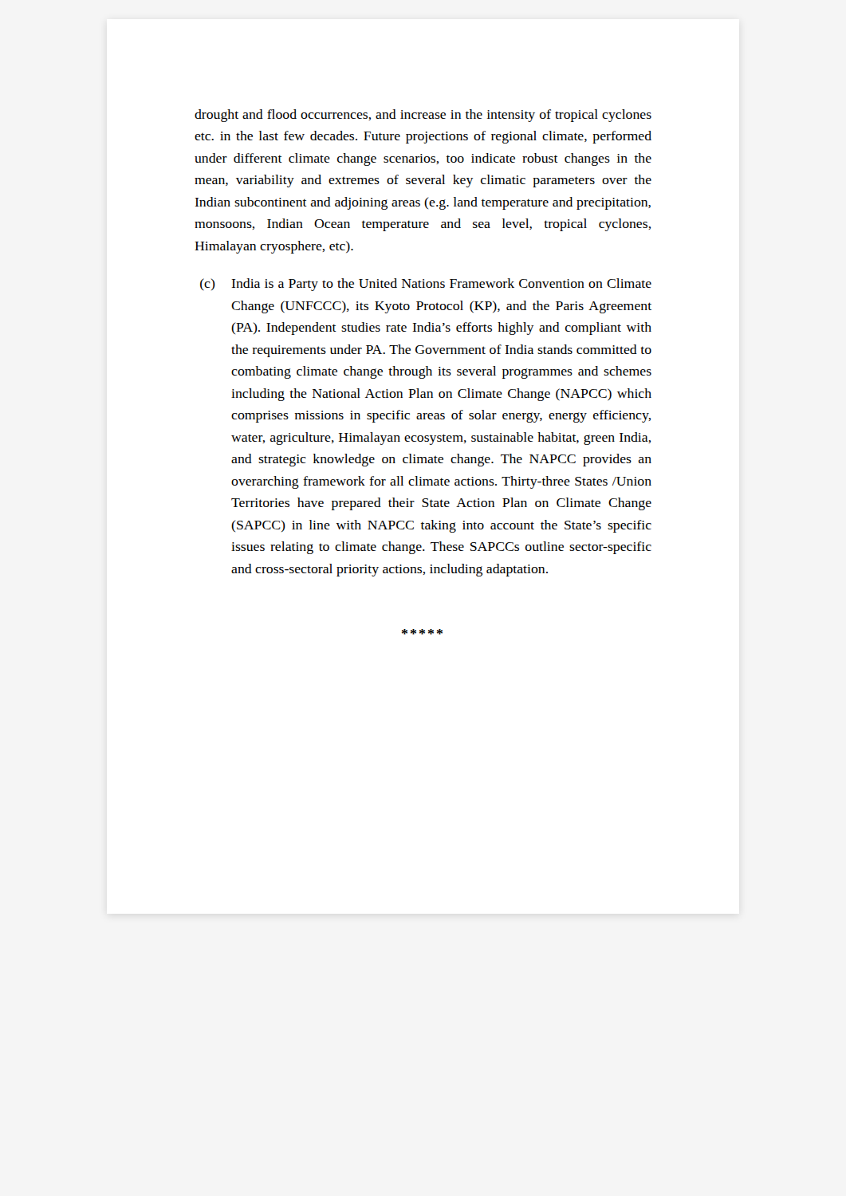drought and flood occurrences, and increase in the intensity of tropical cyclones etc. in the last few decades. Future projections of regional climate, performed under different climate change scenarios, too indicate robust changes in the mean, variability and extremes of several key climatic parameters over the Indian subcontinent and adjoining areas (e.g. land temperature and precipitation, monsoons, Indian Ocean temperature and sea level, tropical cyclones, Himalayan cryosphere, etc).
(c)
India is a Party to the United Nations Framework Convention on Climate Change (UNFCCC), its Kyoto Protocol (KP), and the Paris Agreement (PA). Independent studies rate India’s efforts highly and compliant with the requirements under PA. The Government of India stands committed to combating climate change through its several programmes and schemes including the National Action Plan on Climate Change (NAPCC) which comprises missions in specific areas of solar energy, energy efficiency, water, agriculture, Himalayan ecosystem, sustainable habitat, green India, and strategic knowledge on climate change. The NAPCC provides an overarching framework for all climate actions. Thirty-three States /Union Territories have prepared their State Action Plan on Climate Change (SAPCC) in line with NAPCC taking into account the State’s specific issues relating to climate change. These SAPCCs outline sector-specific and cross-sectoral priority actions, including adaptation.
*****